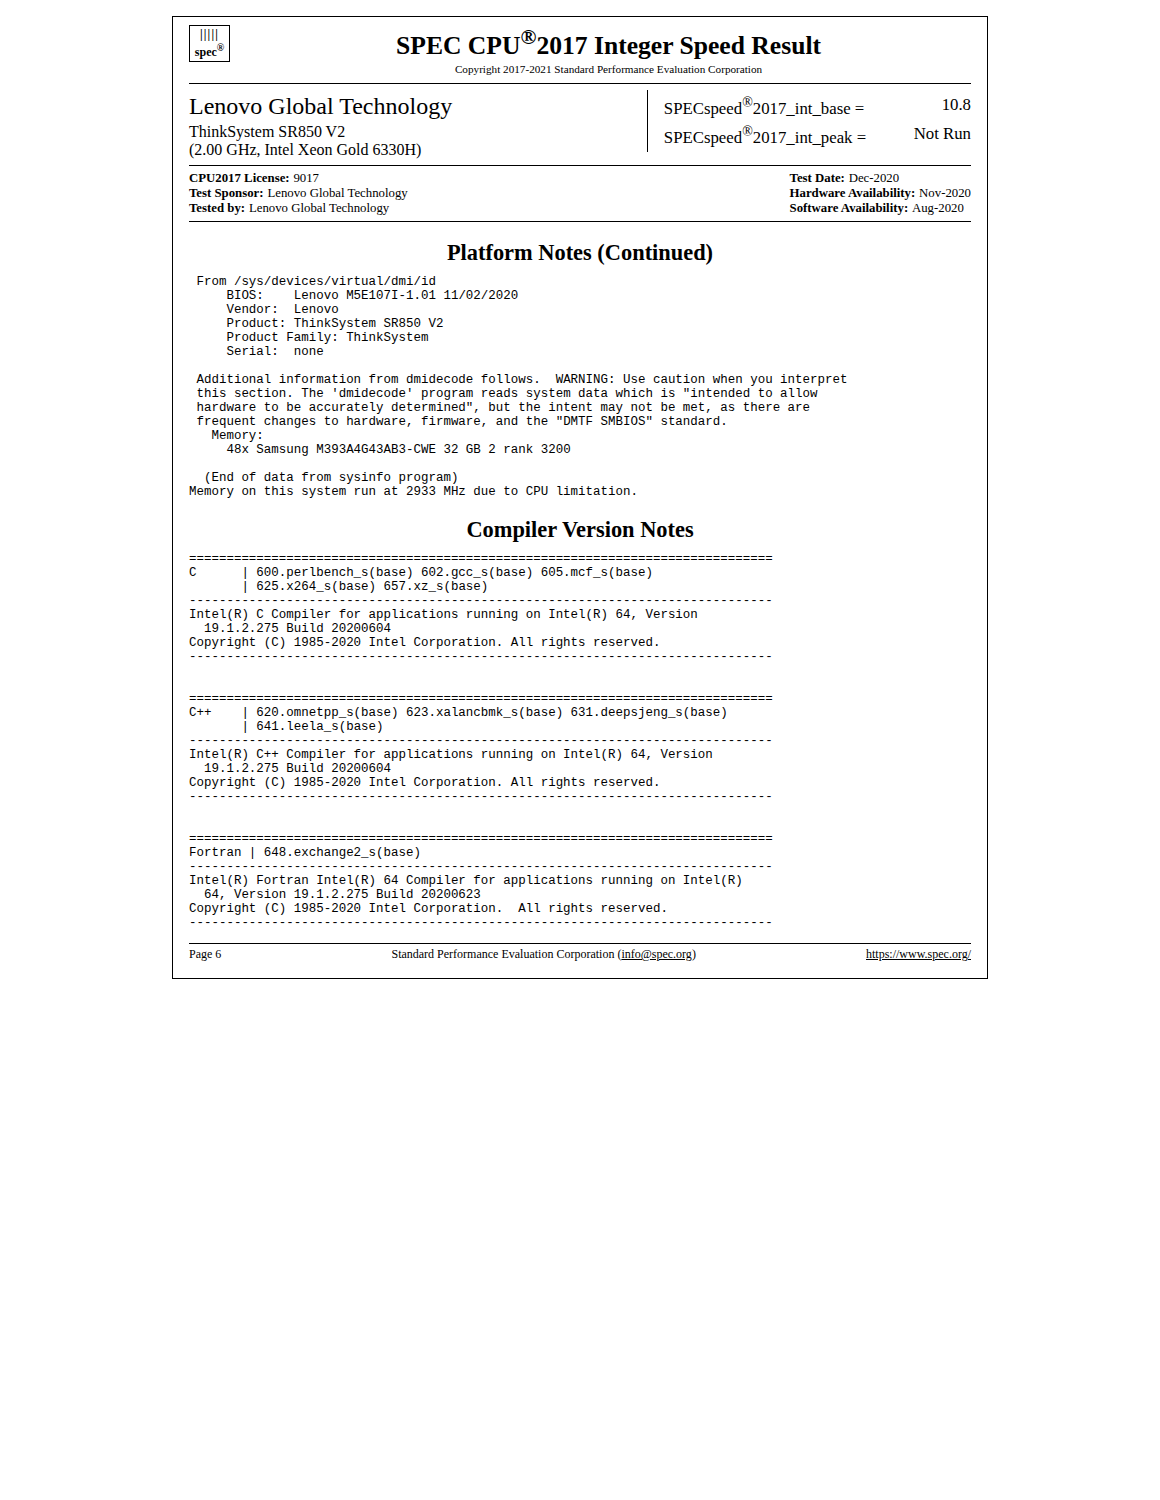||||| spec®
SPEC CPU®2017 Integer Speed Result
Copyright 2017-2021 Standard Performance Evaluation Corporation
Lenovo Global Technology
ThinkSystem SR850 V2
(2.00 GHz, Intel Xeon Gold 6330H)
SPECspeed®2017_int_base = 10.8
SPECspeed®2017_int_peak = Not Run
CPU2017 License:
9017
Test Sponsor:
Lenovo Global Technology
Tested by:
Lenovo Global Technology
Test Date:
Dec-2020
Hardware Availability:
Nov-2020
Software Availability:
Aug-2020
Platform Notes (Continued)
 From /sys/devices/virtual/dmi/id
     BIOS:    Lenovo M5E107I-1.01 11/02/2020
     Vendor:  Lenovo
     Product: ThinkSystem SR850 V2
     Product Family: ThinkSystem
     Serial:  none

 Additional information from dmidecode follows.  WARNING: Use caution when you interpret
 this section. The 'dmidecode' program reads system data which is "intended to allow
 hardware to be accurately determined", but the intent may not be met, as there are
 frequent changes to hardware, firmware, and the "DMTF SMBIOS" standard.
   Memory:
     48x Samsung M393A4G43AB3-CWE 32 GB 2 rank 3200

  (End of data from sysinfo program)
Memory on this system run at 2933 MHz due to CPU limitation.
Compiler Version Notes
==============================================================================
C      | 600.perlbench_s(base) 602.gcc_s(base) 605.mcf_s(base)
       | 625.x264_s(base) 657.xz_s(base)
------------------------------------------------------------------------------
Intel(R) C Compiler for applications running on Intel(R) 64, Version
  19.1.2.275 Build 20200604
Copyright (C) 1985-2020 Intel Corporation. All rights reserved.
------------------------------------------------------------------------------


==============================================================================
C++    | 620.omnetpp_s(base) 623.xalancbmk_s(base) 631.deepsjeng_s(base)
       | 641.leela_s(base)
------------------------------------------------------------------------------
Intel(R) C++ Compiler for applications running on Intel(R) 64, Version
  19.1.2.275 Build 20200604
Copyright (C) 1985-2020 Intel Corporation. All rights reserved.
------------------------------------------------------------------------------


==============================================================================
Fortran | 648.exchange2_s(base)
------------------------------------------------------------------------------
Intel(R) Fortran Intel(R) 64 Compiler for applications running on Intel(R)
  64, Version 19.1.2.275 Build 20200623
Copyright (C) 1985-2020 Intel Corporation.  All rights reserved.
------------------------------------------------------------------------------
Page 6 Standard Performance Evaluation Corporation (info@spec.org) https://www.spec.org/